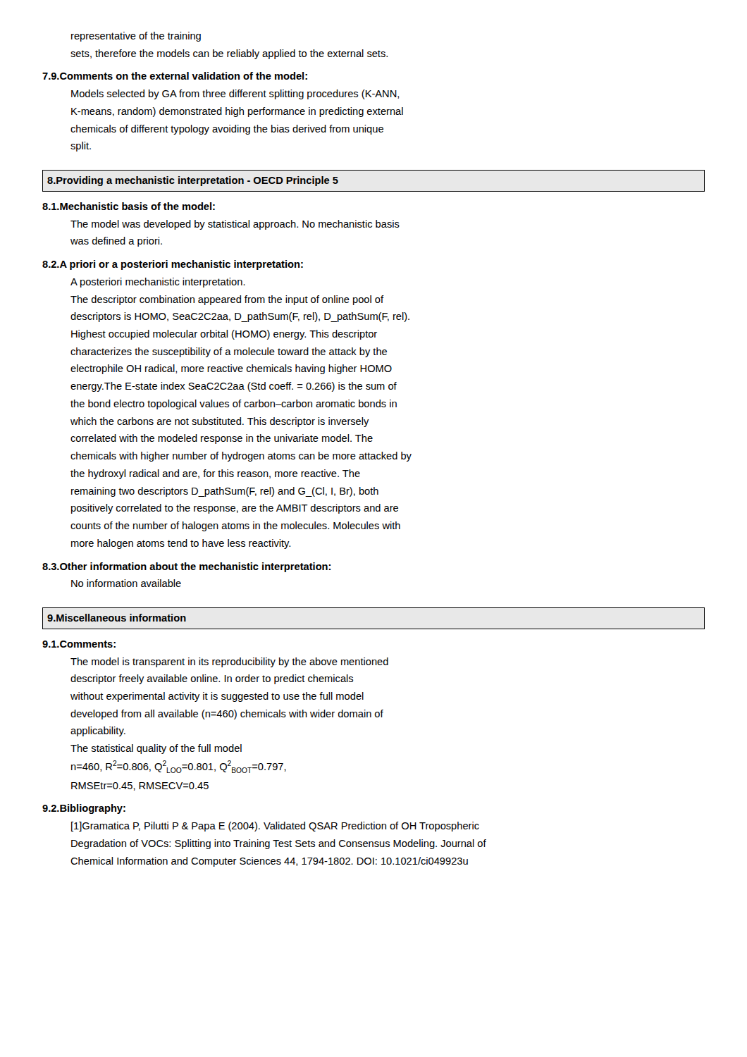representative of the training
sets, therefore the models can be reliably applied to the external sets.
7.9.Comments on the external validation of the model:
Models selected by GA from three different splitting procedures (K-ANN,
K-means, random) demonstrated high performance in predicting external
chemicals of different typology avoiding the bias derived from unique
split.
8.Providing a mechanistic interpretation - OECD Principle 5
8.1.Mechanistic basis of the model:
The model was developed by statistical approach. No mechanistic basis
was defined a priori.
8.2.A priori or a posteriori mechanistic interpretation:
A posteriori mechanistic interpretation.
The descriptor combination appeared from the input of online pool of
descriptors is HOMO, SeaC2C2aa, D_pathSum(F, rel), D_pathSum(F, rel).
Highest occupied molecular orbital (HOMO) energy. This descriptor
characterizes the susceptibility of a molecule toward the attack by the
electrophile OH radical, more reactive chemicals having higher HOMO
energy.The E-state index SeaC2C2aa (Std coeff. = 0.266) is the sum of
the bond electro topological values of carbon–carbon aromatic bonds in
which the carbons are not substituted. This descriptor is inversely
correlated with the modeled response in the univariate model. The
chemicals with higher number of hydrogen atoms can be more attacked by
the hydroxyl radical and are, for this reason, more reactive. The
remaining two descriptors D_pathSum(F, rel) and G_(Cl, I, Br), both
positively correlated to the response, are the AMBIT descriptors and are
counts of the number of halogen atoms in the molecules. Molecules with
more halogen atoms tend to have less reactivity.
8.3.Other information about the mechanistic interpretation:
No information available
9.Miscellaneous information
9.1.Comments:
The model is transparent in its reproducibility by the above mentioned
descriptor freely available online. In order to predict chemicals
without experimental activity it is suggested to use the full model
developed from all available (n=460) chemicals with wider domain of
applicability.
The statistical quality of the full model
n=460, R2=0.806, Q2LOO=0.801, Q2BOOT=0.797,
RMSEtr=0.45, RMSECV=0.45
9.2.Bibliography:
[1]Gramatica P, Pilutti P & Papa E (2004). Validated QSAR Prediction of OH Tropospheric
Degradation of VOCs: Splitting into Training Test Sets and Consensus Modeling. Journal of
Chemical Information and Computer Sciences 44, 1794-1802. DOI: 10.1021/ci049923u